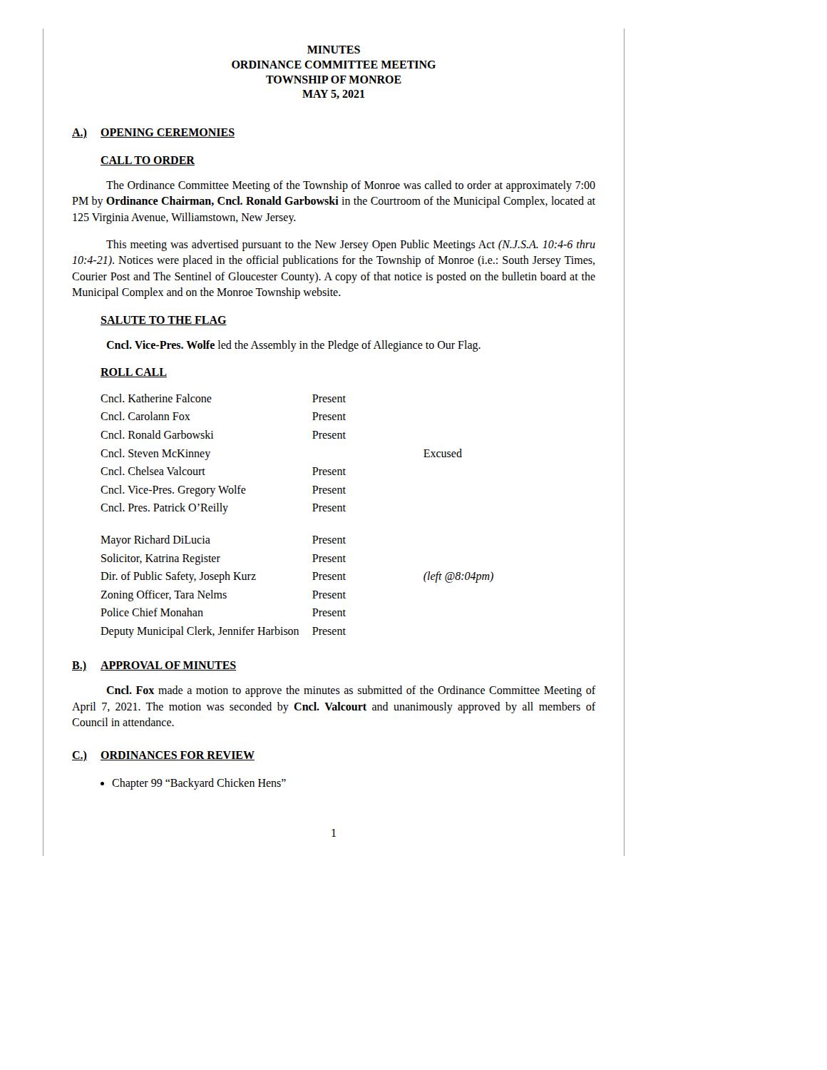Minutes
Ordinance Committee Meeting
Township of Monroe
May 5, 2021
A.) Opening Ceremonies
Call to Order
The Ordinance Committee Meeting of the Township of Monroe was called to order at approximately 7:00 PM by Ordinance Chairman, Cncl. Ronald Garbowski in the Courtroom of the Municipal Complex, located at 125 Virginia Avenue, Williamstown, New Jersey.
This meeting was advertised pursuant to the New Jersey Open Public Meetings Act (N.J.S.A. 10:4-6 thru 10:4-21). Notices were placed in the official publications for the Township of Monroe (i.e.: South Jersey Times, Courier Post and The Sentinel of Gloucester County). A copy of that notice is posted on the bulletin board at the Municipal Complex and on the Monroe Township website.
Salute to the Flag
Cncl. Vice-Pres. Wolfe led the Assembly in the Pledge of Allegiance to Our Flag.
Roll Call
| Cncl. Katherine Falcone | Present | |
| Cncl. Carolann Fox | Present | |
| Cncl. Ronald Garbowski | Present | |
| Cncl. Steven McKinney | | Excused |
| Cncl. Chelsea Valcourt | Present | |
| Cncl. Vice-Pres. Gregory Wolfe | Present | |
| Cncl. Pres. Patrick O’Reilly | Present | |
| Mayor Richard DiLucia | Present | |
| Solicitor, Katrina Register | Present | |
| Dir. of Public Safety, Joseph Kurz | Present | (left @8:04pm) |
| Zoning Officer, Tara Nelms | Present | |
| Police Chief Monahan | Present | |
| Deputy Municipal Clerk, Jennifer Harbison | Present | |
B.) Approval of Minutes
Cncl. Fox made a motion to approve the minutes as submitted of the Ordinance Committee Meeting of April 7, 2021. The motion was seconded by Cncl. Valcourt and unanimously approved by all members of Council in attendance.
C.) Ordinances for Review
Chapter 99 “Backyard Chicken Hens”
1